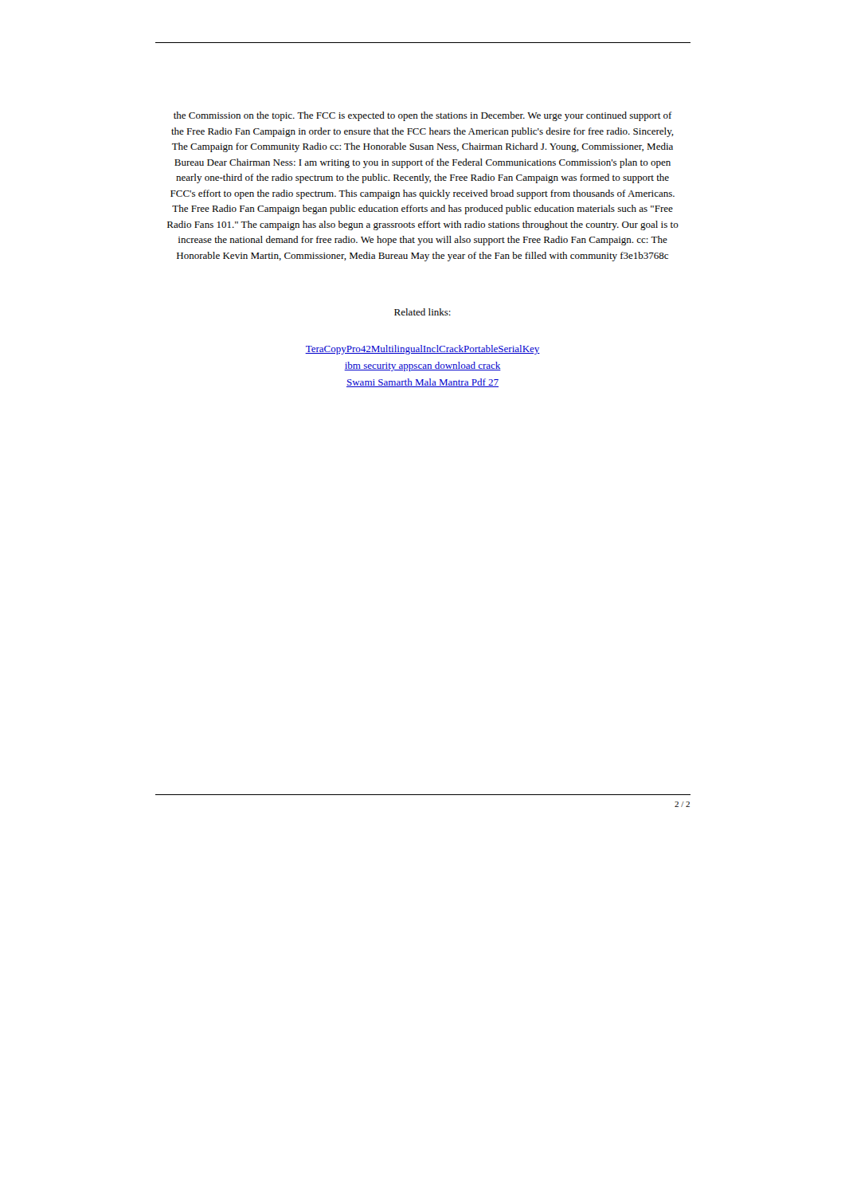the Commission on the topic. The FCC is expected to open the stations in December. We urge your continued support of the Free Radio Fan Campaign in order to ensure that the FCC hears the American public's desire for free radio. Sincerely, The Campaign for Community Radio cc: The Honorable Susan Ness, Chairman Richard J. Young, Commissioner, Media Bureau Dear Chairman Ness: I am writing to you in support of the Federal Communications Commission's plan to open nearly one-third of the radio spectrum to the public. Recently, the Free Radio Fan Campaign was formed to support the FCC's effort to open the radio spectrum. This campaign has quickly received broad support from thousands of Americans. The Free Radio Fan Campaign began public education efforts and has produced public education materials such as "Free Radio Fans 101." The campaign has also begun a grassroots effort with radio stations throughout the country. Our goal is to increase the national demand for free radio. We hope that you will also support the Free Radio Fan Campaign. cc: The Honorable Kevin Martin, Commissioner, Media Bureau May the year of the Fan be filled with community f3e1b3768c
Related links:
TeraCopyPro42MultilingualInclCrackPortableSerialKey
ibm security appscan download crack
Swami Samarth Mala Mantra Pdf 27
2 / 2